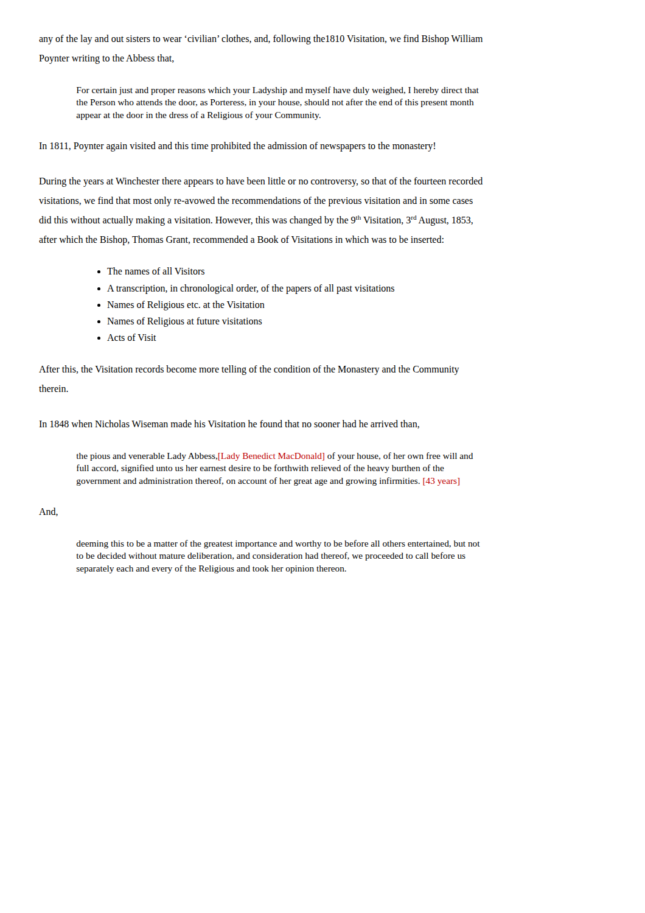any of the lay and out sisters to wear ‘civilian’ clothes, and, following the1810 Visitation, we find Bishop William Poynter writing to the Abbess that,
For certain just and proper reasons which your Ladyship and myself have duly weighed, I hereby direct that the Person who attends the door, as Porteress, in your house, should not after the end of this present month appear at the door in the dress of a Religious of your Community.
In 1811, Poynter again visited and this time prohibited the admission of newspapers to the monastery!
During the years at Winchester there appears to have been little or no controversy, so that of the fourteen recorded visitations, we find that most only re-avowed the recommendations of the previous visitation and in some cases did this without actually making a visitation. However, this was changed by the 9th Visitation, 3rd August, 1853, after which the Bishop, Thomas Grant, recommended a Book of Visitations in which was to be inserted:
The names of all Visitors
A transcription, in chronological order, of the papers of all past visitations
Names of Religious etc. at the Visitation
Names of Religious at future visitations
Acts of Visit
After this, the Visitation records become more telling of the condition of the Monastery and the Community therein.
In 1848 when Nicholas Wiseman made his Visitation he found that no sooner had he arrived than,
the pious and venerable Lady Abbess,[Lady Benedict MacDonald] of your house, of her own free will and full accord, signified unto us her earnest desire to be forthwith relieved of the heavy burthen of the government and administration thereof, on account of her great age and growing infirmities. [43 years]
And,
deeming this to be a matter of the greatest importance and worthy to be before all others entertained, but not to be decided without mature deliberation, and consideration had thereof, we proceeded to call before us separately each and every of the Religious and took her opinion thereon.